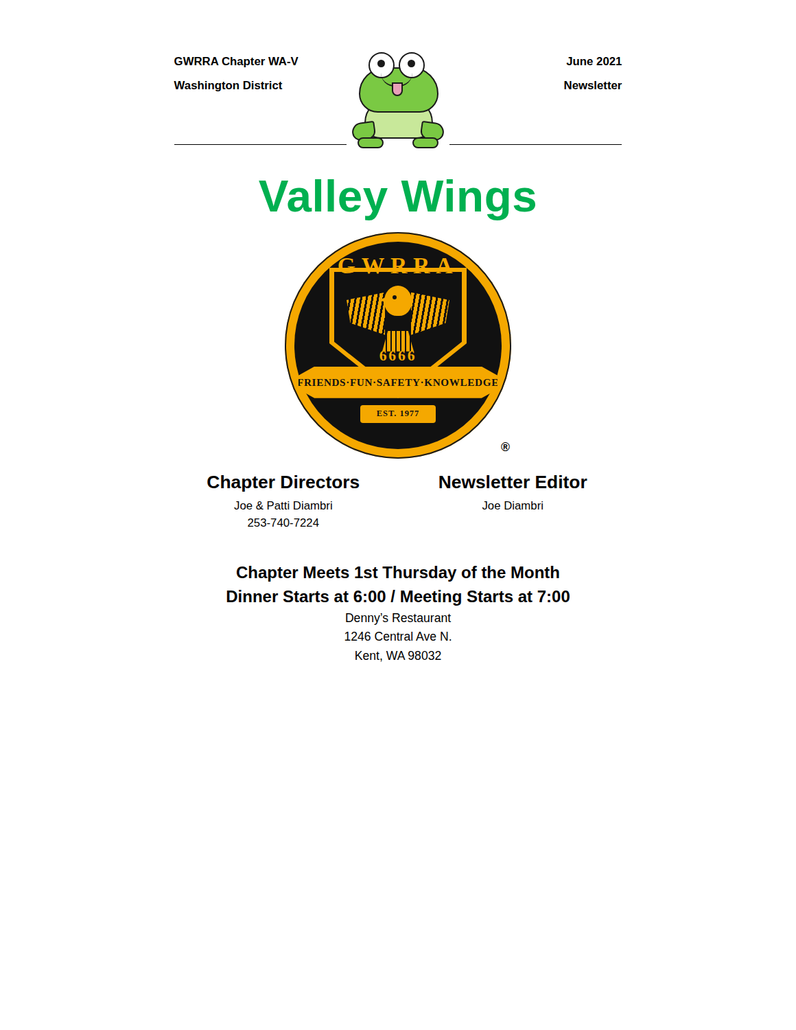GWRRA Chapter WA-V
Washington District
June 2021
Newsletter
Valley Wings
GWRRA
6666
FRIENDS·FUN·SAFETY·KNOWLEDGE
EST. 1977
®
Chapter Directors
Joe & Patti Diambri
253-740-7224
Newsletter Editor
Joe Diambri
Chapter Meets 1st Thursday of the Month
Dinner Starts at 6:00 / Meeting Starts at 7:00
Denny’s Restaurant
1246 Central Ave N.
Kent, WA 98032